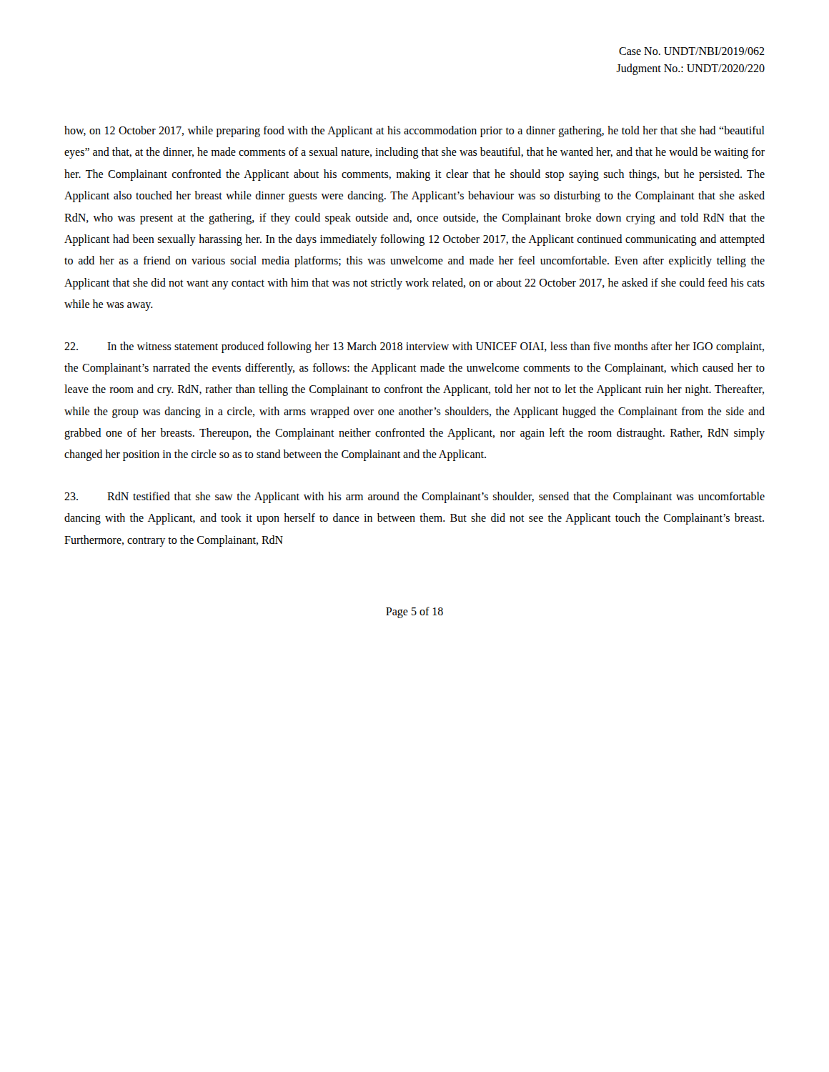Case No. UNDT/NBI/2019/062
Judgment No.: UNDT/2020/220
how, on 12 October 2017, while preparing food with the Applicant at his accommodation prior to a dinner gathering, he told her that she had “beautiful eyes” and that, at the dinner, he made comments of a sexual nature, including that she was beautiful, that he wanted her, and that he would be waiting for her. The Complainant confronted the Applicant about his comments, making it clear that he should stop saying such things, but he persisted. The Applicant also touched her breast while dinner guests were dancing. The Applicant’s behaviour was so disturbing to the Complainant that she asked RdN, who was present at the gathering, if they could speak outside and, once outside, the Complainant broke down crying and told RdN that the Applicant had been sexually harassing her. In the days immediately following 12 October 2017, the Applicant continued communicating and attempted to add her as a friend on various social media platforms; this was unwelcome and made her feel uncomfortable. Even after explicitly telling the Applicant that she did not want any contact with him that was not strictly work related, on or about 22 October 2017, he asked if she could feed his cats while he was away.
22. In the witness statement produced following her 13 March 2018 interview with UNICEF OIAI, less than five months after her IGO complaint, the Complainant’s narrated the events differently, as follows: the Applicant made the unwelcome comments to the Complainant, which caused her to leave the room and cry. RdN, rather than telling the Complainant to confront the Applicant, told her not to let the Applicant ruin her night. Thereafter, while the group was dancing in a circle, with arms wrapped over one another’s shoulders, the Applicant hugged the Complainant from the side and grabbed one of her breasts. Thereupon, the Complainant neither confronted the Applicant, nor again left the room distraught. Rather, RdN simply changed her position in the circle so as to stand between the Complainant and the Applicant.
23. RdN testified that she saw the Applicant with his arm around the Complainant’s shoulder, sensed that the Complainant was uncomfortable dancing with the Applicant, and took it upon herself to dance in between them. But she did not see the Applicant touch the Complainant’s breast. Furthermore, contrary to the Complainant, RdN
Page 5 of 18